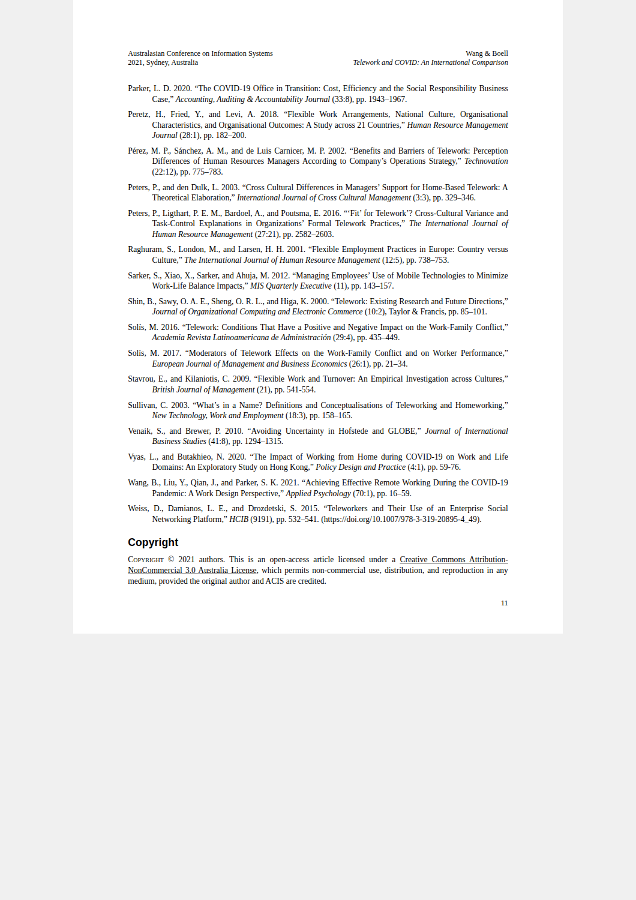Australasian Conference on Information Systems
Wang & Boell
2021, Sydney, Australia
Telework and COVID: An International Comparison
Parker, L. D. 2020. “The COVID-19 Office in Transition: Cost, Efficiency and the Social Responsibility Business Case,” Accounting, Auditing & Accountability Journal (33:8), pp. 1943–1967.
Peretz, H., Fried, Y., and Levi, A. 2018. “Flexible Work Arrangements, National Culture, Organisational Characteristics, and Organisational Outcomes: A Study across 21 Countries,” Human Resource Management Journal (28:1), pp. 182–200.
Pérez, M. P., Sánchez, A. M., and de Luis Carnicer, M. P. 2002. “Benefits and Barriers of Telework: Perception Differences of Human Resources Managers According to Company’s Operations Strategy,” Technovation (22:12), pp. 775–783.
Peters, P., and den Dulk, L. 2003. “Cross Cultural Differences in Managers’ Support for Home-Based Telework: A Theoretical Elaboration,” International Journal of Cross Cultural Management (3:3), pp. 329–346.
Peters, P., Ligthart, P. E. M., Bardoel, A., and Poutsma, E. 2016. “‘Fit’ for Telework’? Cross-Cultural Variance and Task-Control Explanations in Organizations’ Formal Telework Practices,” The International Journal of Human Resource Management (27:21), pp. 2582–2603.
Raghuram, S., London, M., and Larsen, H. H. 2001. “Flexible Employment Practices in Europe: Country versus Culture,” The International Journal of Human Resource Management (12:5), pp. 738–753.
Sarker, S., Xiao, X., Sarker, and Ahuja, M. 2012. “Managing Employees’ Use of Mobile Technologies to Minimize Work-Life Balance Impacts,” MIS Quarterly Executive (11), pp. 143–157.
Shin, B., Sawy, O. A. E., Sheng, O. R. L., and Higa, K. 2000. “Telework: Existing Research and Future Directions,” Journal of Organizational Computing and Electronic Commerce (10:2), Taylor & Francis, pp. 85–101.
Solís, M. 2016. “Telework: Conditions That Have a Positive and Negative Impact on the Work-Family Conflict,” Academia Revista Latinoamericana de Administración (29:4), pp. 435–449.
Solís, M. 2017. “Moderators of Telework Effects on the Work-Family Conflict and on Worker Performance,” European Journal of Management and Business Economics (26:1), pp. 21–34.
Stavrou, E., and Kilaniotis, C. 2009. “Flexible Work and Turnover: An Empirical Investigation across Cultures,” British Journal of Management (21), pp. 541-554.
Sullivan, C. 2003. “What’s in a Name? Definitions and Conceptualisations of Teleworking and Homeworking,” New Technology, Work and Employment (18:3), pp. 158–165.
Venaik, S., and Brewer, P. 2010. “Avoiding Uncertainty in Hofstede and GLOBE,” Journal of International Business Studies (41:8), pp. 1294–1315.
Vyas, L., and Butakhieo, N. 2020. “The Impact of Working from Home during COVID-19 on Work and Life Domains: An Exploratory Study on Hong Kong,” Policy Design and Practice (4:1), pp. 59-76.
Wang, B., Liu, Y., Qian, J., and Parker, S. K. 2021. “Achieving Effective Remote Working During the COVID-19 Pandemic: A Work Design Perspective,” Applied Psychology (70:1), pp. 16–59.
Weiss, D., Damianos, L. E., and Drozdetski, S. 2015. “Teleworkers and Their Use of an Enterprise Social Networking Platform,” HCIB (9191), pp. 532–541. (https://doi.org/10.1007/978-3-319-20895-4_49).
Copyright
Copyright © 2021 authors. This is an open-access article licensed under a Creative Commons Attribution-NonCommercial 3.0 Australia License, which permits non-commercial use, distribution, and reproduction in any medium, provided the original author and ACIS are credited.
11